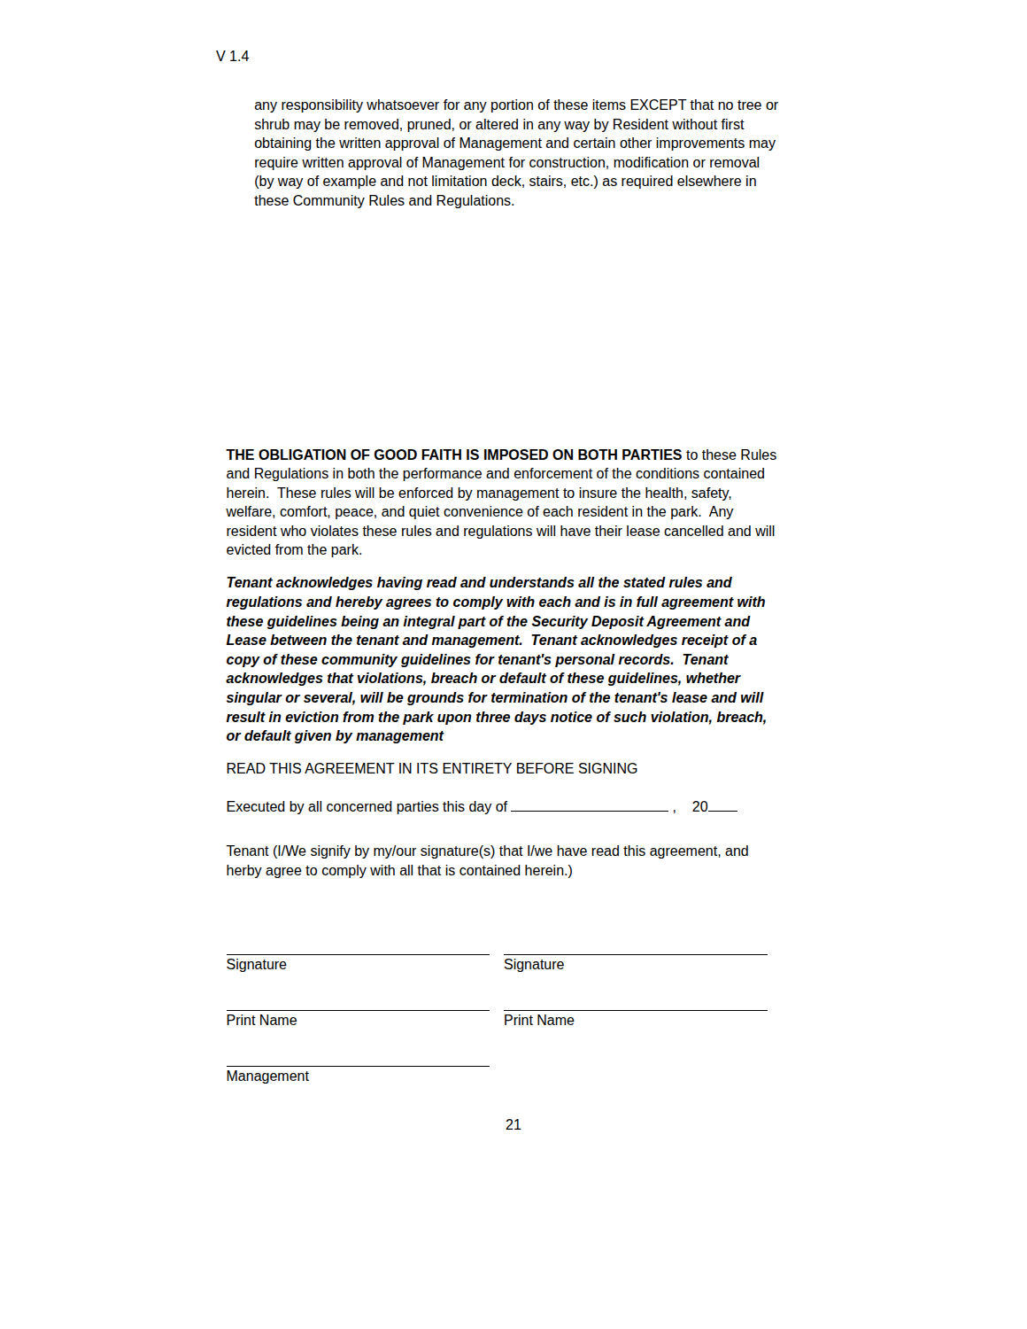V 1.4
any responsibility whatsoever for any portion of these items EXCEPT that no tree or shrub may be removed, pruned, or altered in any way by Resident without first obtaining the written approval of Management and certain other improvements may require written approval of Management for construction, modification or removal (by way of example and not limitation deck, stairs, etc.) as required elsewhere in these Community Rules and Regulations.
THE OBLIGATION OF GOOD FAITH IS IMPOSED ON BOTH PARTIES to these Rules and Regulations in both the performance and enforcement of the conditions contained herein. These rules will be enforced by management to insure the health, safety, welfare, comfort, peace, and quiet convenience of each resident in the park. Any resident who violates these rules and regulations will have their lease cancelled and will evicted from the park.
Tenant acknowledges having read and understands all the stated rules and regulations and hereby agrees to comply with each and is in full agreement with these guidelines being an integral part of the Security Deposit Agreement and Lease between the tenant and management. Tenant acknowledges receipt of a copy of these community guidelines for tenant's personal records. Tenant acknowledges that violations, breach or default of these guidelines, whether singular or several, will be grounds for termination of the tenant's lease and will result in eviction from the park upon three days notice of such violation, breach, or default given by management
READ THIS AGREEMENT IN ITS ENTIRETY BEFORE SIGNING
Executed by all concerned parties this day of , 20
Tenant (I/We signify by my/our signature(s) that I/we have read this agreement, and herby agree to comply with all that is contained herein.)
| Signature | Signature |
| Print Name | Print Name |
| Management | |
21